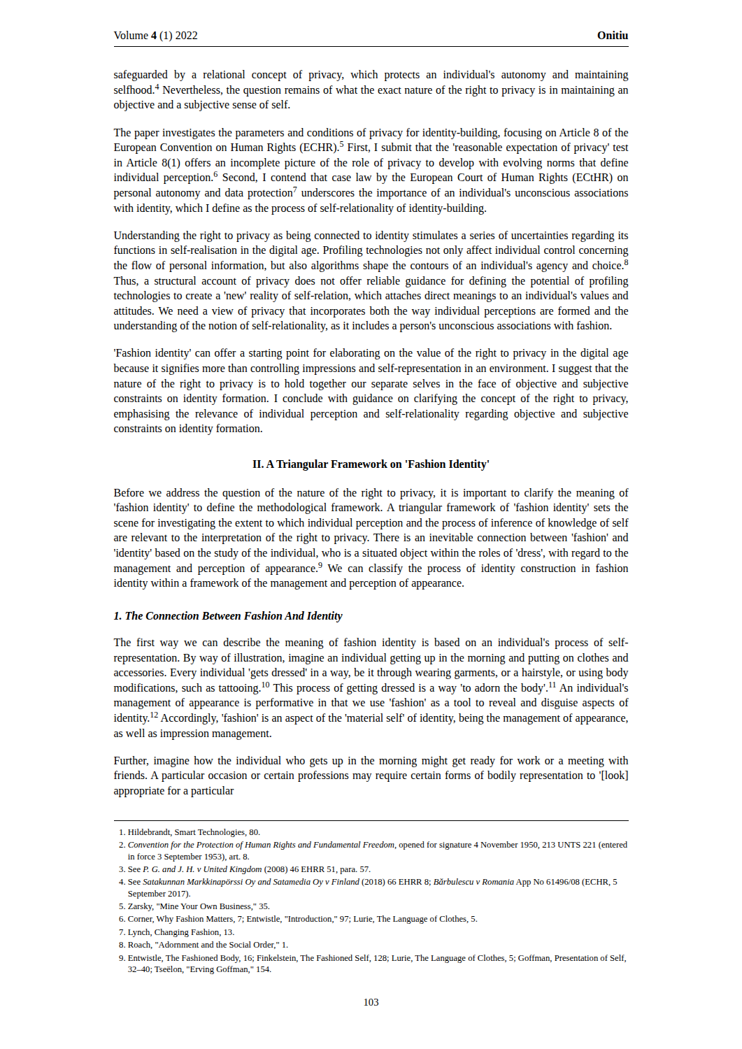Volume 4 (1) 2022 Onitiu
safeguarded by a relational concept of privacy, which protects an individual's autonomy and maintaining selfhood.4 Nevertheless, the question remains of what the exact nature of the right to privacy is in maintaining an objective and a subjective sense of self.
The paper investigates the parameters and conditions of privacy for identity-building, focusing on Article 8 of the European Convention on Human Rights (ECHR).5 First, I submit that the 'reasonable expectation of privacy' test in Article 8(1) offers an incomplete picture of the role of privacy to develop with evolving norms that define individual perception.6 Second, I contend that case law by the European Court of Human Rights (ECtHR) on personal autonomy and data protection7 underscores the importance of an individual's unconscious associations with identity, which I define as the process of self-relationality of identity-building.
Understanding the right to privacy as being connected to identity stimulates a series of uncertainties regarding its functions in self-realisation in the digital age. Profiling technologies not only affect individual control concerning the flow of personal information, but also algorithms shape the contours of an individual's agency and choice.8 Thus, a structural account of privacy does not offer reliable guidance for defining the potential of profiling technologies to create a 'new' reality of self-relation, which attaches direct meanings to an individual's values and attitudes. We need a view of privacy that incorporates both the way individual perceptions are formed and the understanding of the notion of self-relationality, as it includes a person's unconscious associations with fashion.
'Fashion identity' can offer a starting point for elaborating on the value of the right to privacy in the digital age because it signifies more than controlling impressions and self-representation in an environment. I suggest that the nature of the right to privacy is to hold together our separate selves in the face of objective and subjective constraints on identity formation. I conclude with guidance on clarifying the concept of the right to privacy, emphasising the relevance of individual perception and self-relationality regarding objective and subjective constraints on identity formation.
II. A Triangular Framework on 'Fashion Identity'
Before we address the question of the nature of the right to privacy, it is important to clarify the meaning of 'fashion identity' to define the methodological framework. A triangular framework of 'fashion identity' sets the scene for investigating the extent to which individual perception and the process of inference of knowledge of self are relevant to the interpretation of the right to privacy. There is an inevitable connection between 'fashion' and 'identity' based on the study of the individual, who is a situated object within the roles of 'dress', with regard to the management and perception of appearance.9 We can classify the process of identity construction in fashion identity within a framework of the management and perception of appearance.
1. The Connection Between Fashion And Identity
The first way we can describe the meaning of fashion identity is based on an individual's process of self-representation. By way of illustration, imagine an individual getting up in the morning and putting on clothes and accessories. Every individual 'gets dressed' in a way, be it through wearing garments, or a hairstyle, or using body modifications, such as tattooing.10 This process of getting dressed is a way 'to adorn the body'.11 An individual's management of appearance is performative in that we use 'fashion' as a tool to reveal and disguise aspects of identity.12 Accordingly, 'fashion' is an aspect of the 'material self' of identity, being the management of appearance, as well as impression management.
Further, imagine how the individual who gets up in the morning might get ready for work or a meeting with friends. A particular occasion or certain professions may require certain forms of bodily representation to '[look] appropriate for a particular
Hildebrandt, Smart Technologies, 80.
Convention for the Protection of Human Rights and Fundamental Freedom, opened for signature 4 November 1950, 213 UNTS 221 (entered in force 3 September 1953), art. 8.
See P. G. and J. H. v United Kingdom (2008) 46 EHRR 51, para. 57.
See Satakunnan Markkinapörssi Oy and Satamedia Oy v Finland (2018) 66 EHRR 8; Bărbulescu v Romania App No 61496/08 (ECHR, 5 September 2017).
Zarsky, "Mine Your Own Business," 35.
Corner, Why Fashion Matters, 7; Entwistle, "Introduction," 97; Lurie, The Language of Clothes, 5.
Lynch, Changing Fashion, 13.
Roach, "Adornment and the Social Order," 1.
Entwistle, The Fashioned Body, 16; Finkelstein, The Fashioned Self, 128; Lurie, The Language of Clothes, 5; Goffman, Presentation of Self, 32–40; Tseëlon, "Erving Goffman," 154.
103